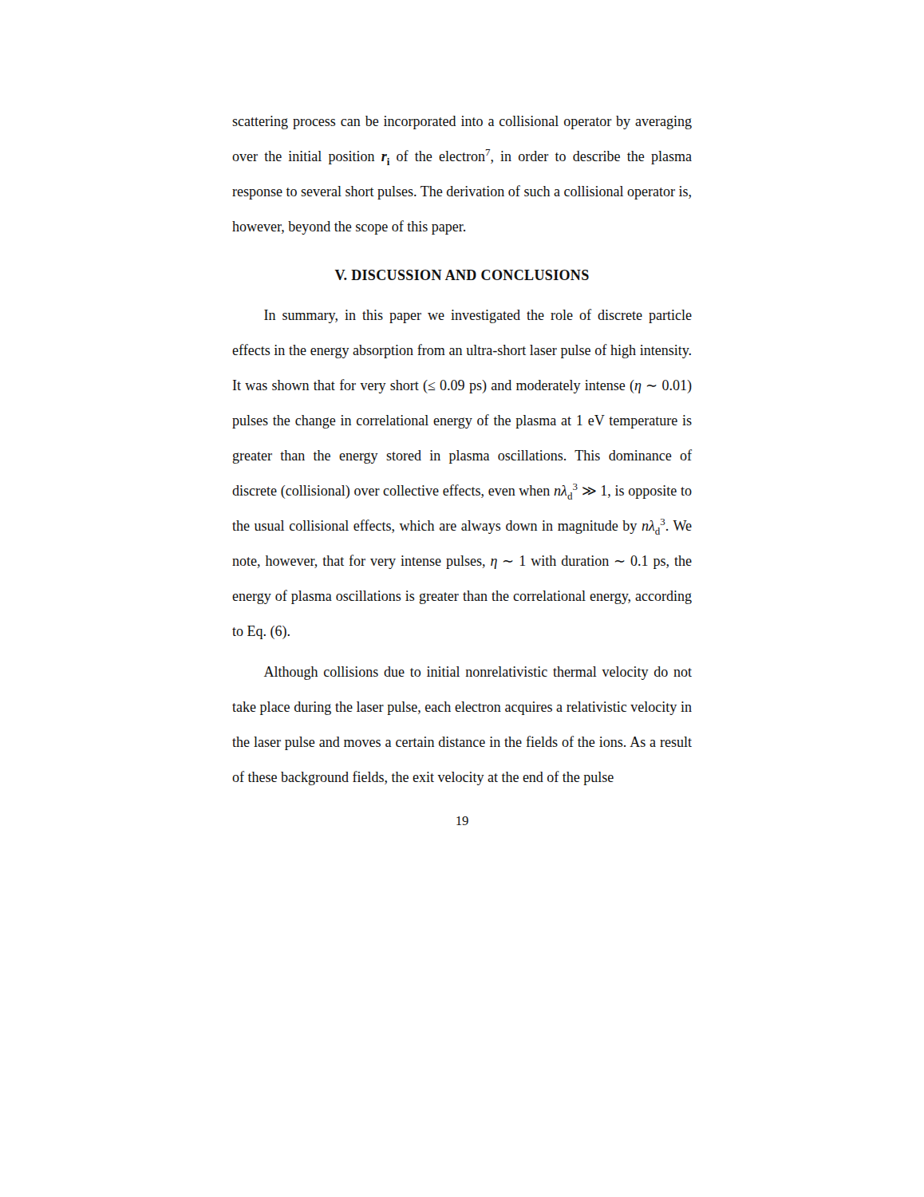scattering process can be incorporated into a collisional operator by averaging over the initial position ri of the electron7, in order to describe the plasma response to several short pulses. The derivation of such a collisional operator is, however, beyond the scope of this paper.
V. DISCUSSION AND CONCLUSIONS
In summary, in this paper we investigated the role of discrete particle effects in the energy absorption from an ultra-short laser pulse of high intensity. It was shown that for very short (≤ 0.09 ps) and moderately intense (η ∼ 0.01) pulses the change in correlational energy of the plasma at 1 eV temperature is greater than the energy stored in plasma oscillations. This dominance of discrete (collisional) over collective effects, even when nλ d 3 ≫ 1, is opposite to the usual collisional effects, which are always down in magnitude by nλ d 3. We note, however, that for very intense pulses, η ∼ 1 with duration ∼ 0.1 ps, the energy of plasma oscillations is greater than the correlational energy, according to Eq. (6).
Although collisions due to initial nonrelativistic thermal velocity do not take place during the laser pulse, each electron acquires a relativistic velocity in the laser pulse and moves a certain distance in the fields of the ions. As a result of these background fields, the exit velocity at the end of the pulse
19